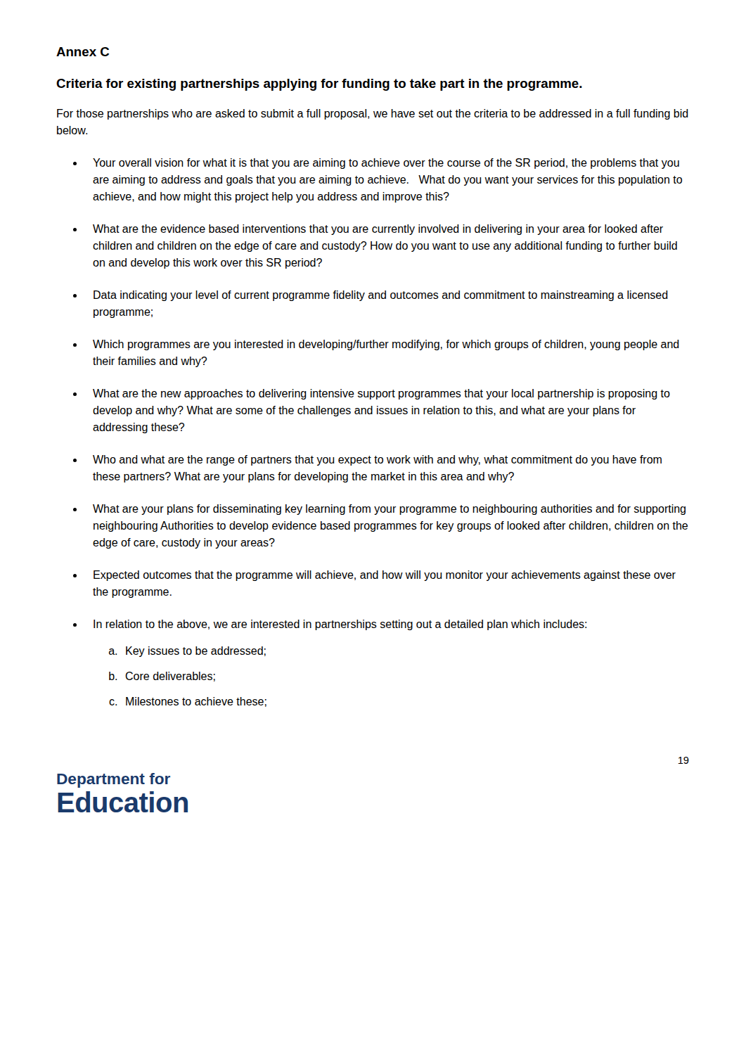Annex C
Criteria for existing partnerships applying for funding to take part in the programme.
For those partnerships who are asked to submit a full proposal, we have set out the criteria to be addressed in a full funding bid below.
Your overall vision for what it is that you are aiming to achieve over the course of the SR period, the problems that you are aiming to address and goals that you are aiming to achieve. What do you want your services for this population to achieve, and how might this project help you address and improve this?
What are the evidence based interventions that you are currently involved in delivering in your area for looked after children and children on the edge of care and custody? How do you want to use any additional funding to further build on and develop this work over this SR period?
Data indicating your level of current programme fidelity and outcomes and commitment to mainstreaming a licensed programme;
Which programmes are you interested in developing/further modifying, for which groups of children, young people and their families and why?
What are the new approaches to delivering intensive support programmes that your local partnership is proposing to develop and why? What are some of the challenges and issues in relation to this, and what are your plans for addressing these?
Who and what are the range of partners that you expect to work with and why, what commitment do you have from these partners? What are your plans for developing the market in this area and why?
What are your plans for disseminating key learning from your programme to neighbouring authorities and for supporting neighbouring Authorities to develop evidence based programmes for key groups of looked after children, children on the edge of care, custody in your areas?
Expected outcomes that the programme will achieve, and how will you monitor your achievements against these over the programme.
In relation to the above, we are interested in partnerships setting out a detailed plan which includes:
Key issues to be addressed;
Core deliverables;
Milestones to achieve these;
19
Department for Education